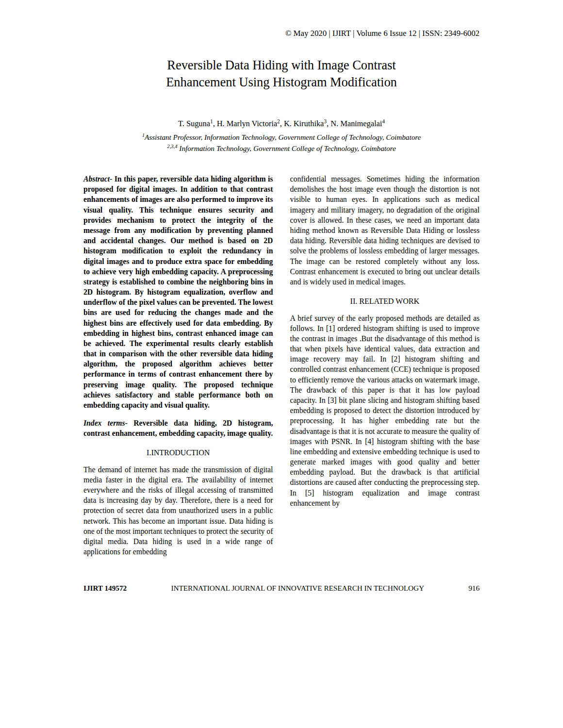© May 2020 | IJIRT | Volume 6 Issue 12 | ISSN: 2349-6002
Reversible Data Hiding with Image Contrast
Enhancement Using Histogram Modification
T. Suguna1, H. Marlyn Victoria2, K. Kiruthika3, N. Manimegalai4
1Assistant Professor, Information Technology, Government College of Technology, Coimbatore
2,3,4 Information Technology, Government College of Technology, Coimbatore
Abstract- In this paper, reversible data hiding algorithm is proposed for digital images. In addition to that contrast enhancements of images are also performed to improve its visual quality. This technique ensures security and provides mechanism to protect the integrity of the message from any modification by preventing planned and accidental changes. Our method is based on 2D histogram modification to exploit the redundancy in digital images and to produce extra space for embedding to achieve very high embedding capacity. A preprocessing strategy is established to combine the neighboring bins in 2D histogram. By histogram equalization, overflow and underflow of the pixel values can be prevented. The lowest bins are used for reducing the changes made and the highest bins are effectively used for data embedding. By embedding in highest bins, contrast enhanced image can be achieved. The experimental results clearly establish that in comparison with the other reversible data hiding algorithm, the proposed algorithm achieves better performance in terms of contrast enhancement there by preserving image quality. The proposed technique achieves satisfactory and stable performance both on embedding capacity and visual quality.
Index terms- Reversible data hiding, 2D histogram, contrast enhancement, embedding capacity, image quality.
I.INTRODUCTION
The demand of internet has made the transmission of digital media faster in the digital era. The availability of internet everywhere and the risks of illegal accessing of transmitted data is increasing day by day. Therefore, there is a need for protection of secret data from unauthorized users in a public network. This has become an important issue. Data hiding is one of the most important techniques to protect the security of digital media. Data hiding is used in a wide range of applications for embedding
confidential messages. Sometimes hiding the information demolishes the host image even though the distortion is not visible to human eyes. In applications such as medical imagery and military imagery, no degradation of the original cover is allowed. In these cases, we need an important data hiding method known as Reversible Data Hiding or lossless data hiding. Reversible data hiding techniques are devised to solve the problems of lossless embedding of larger messages. The image can be restored completely without any loss. Contrast enhancement is executed to bring out unclear details and is widely used in medical images.
II. RELATED WORK
A brief survey of the early proposed methods are detailed as follows. In [1] ordered histogram shifting is used to improve the contrast in images .But the disadvantage of this method is that when pixels have identical values, data extraction and image recovery may fail. In [2] histogram shifting and controlled contrast enhancement (CCE) technique is proposed to efficiently remove the various attacks on watermark image. The drawback of this paper is that it has low payload capacity. In [3] bit plane slicing and histogram shifting based embedding is proposed to detect the distortion introduced by preprocessing. It has higher embedding rate but the disadvantage is that it is not accurate to measure the quality of images with PSNR. In [4] histogram shifting with the base line embedding and extensive embedding technique is used to generate marked images with good quality and better embedding payload. But the drawback is that artificial distortions are caused after conducting the preprocessing step. In [5] histogram equalization and image contrast enhancement by
IJIRT 149572 INTERNATIONAL JOURNAL OF INNOVATIVE RESEARCH IN TECHNOLOGY 916